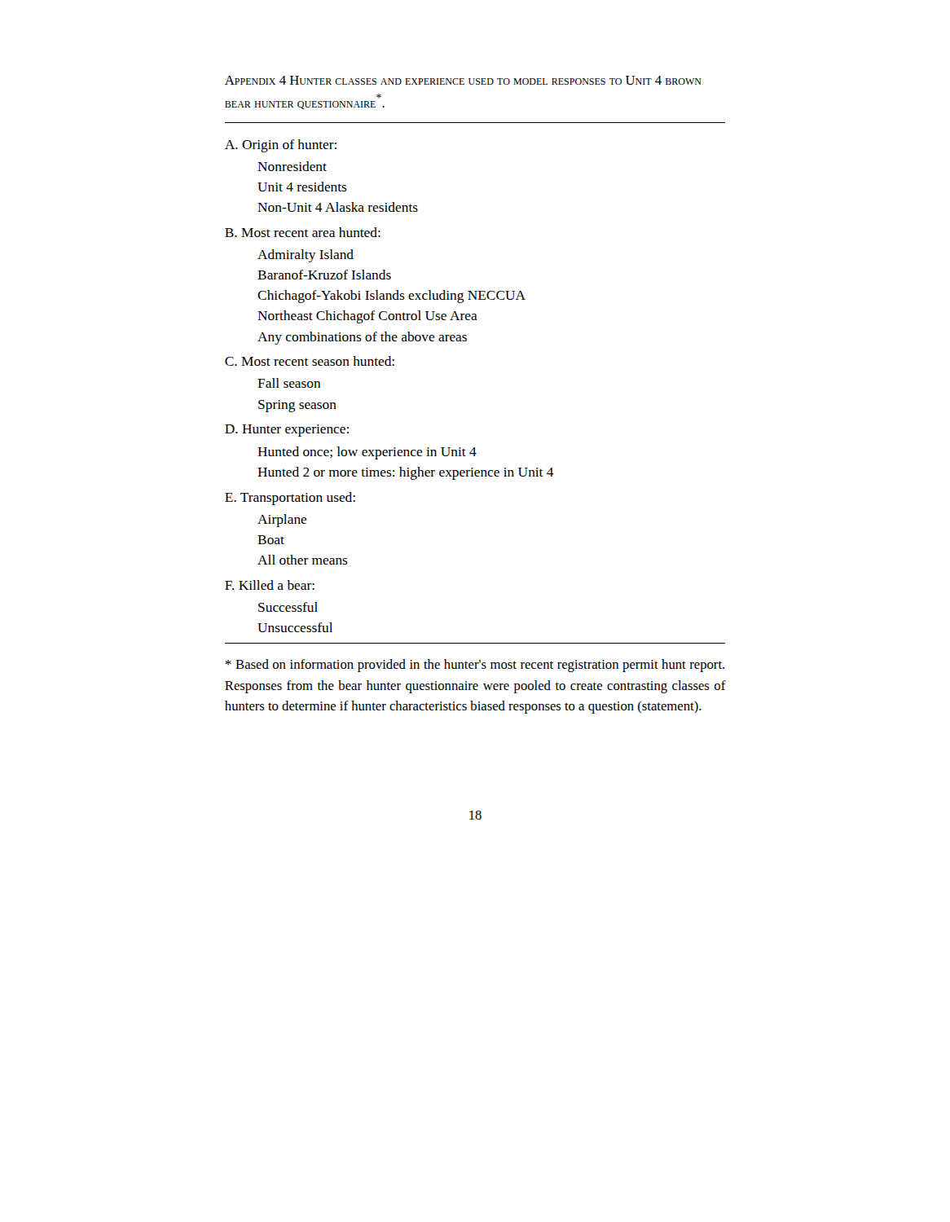Appendix 4 Hunter classes and experience used to model responses to Unit 4 brown bear hunter questionnaire*.
A. Origin of hunter:
Nonresident
Unit 4 residents
Non-Unit 4 Alaska residents
B. Most recent area hunted:
Admiralty Island
Baranof-Kruzof Islands
Chichagof-Yakobi Islands excluding NECCUA
Northeast Chichagof Control Use Area
Any combinations of the above areas
C. Most recent season hunted:
Fall season
Spring season
D. Hunter experience:
Hunted once; low experience in Unit 4
Hunted 2 or more times: higher experience in Unit 4
E. Transportation used:
Airplane
Boat
All other means
F. Killed a bear:
Successful
Unsuccessful
* Based on information provided in the hunter's most recent registration permit hunt report. Responses from the bear hunter questionnaire were pooled to create contrasting classes of hunters to determine if hunter characteristics biased responses to a question (statement).
18